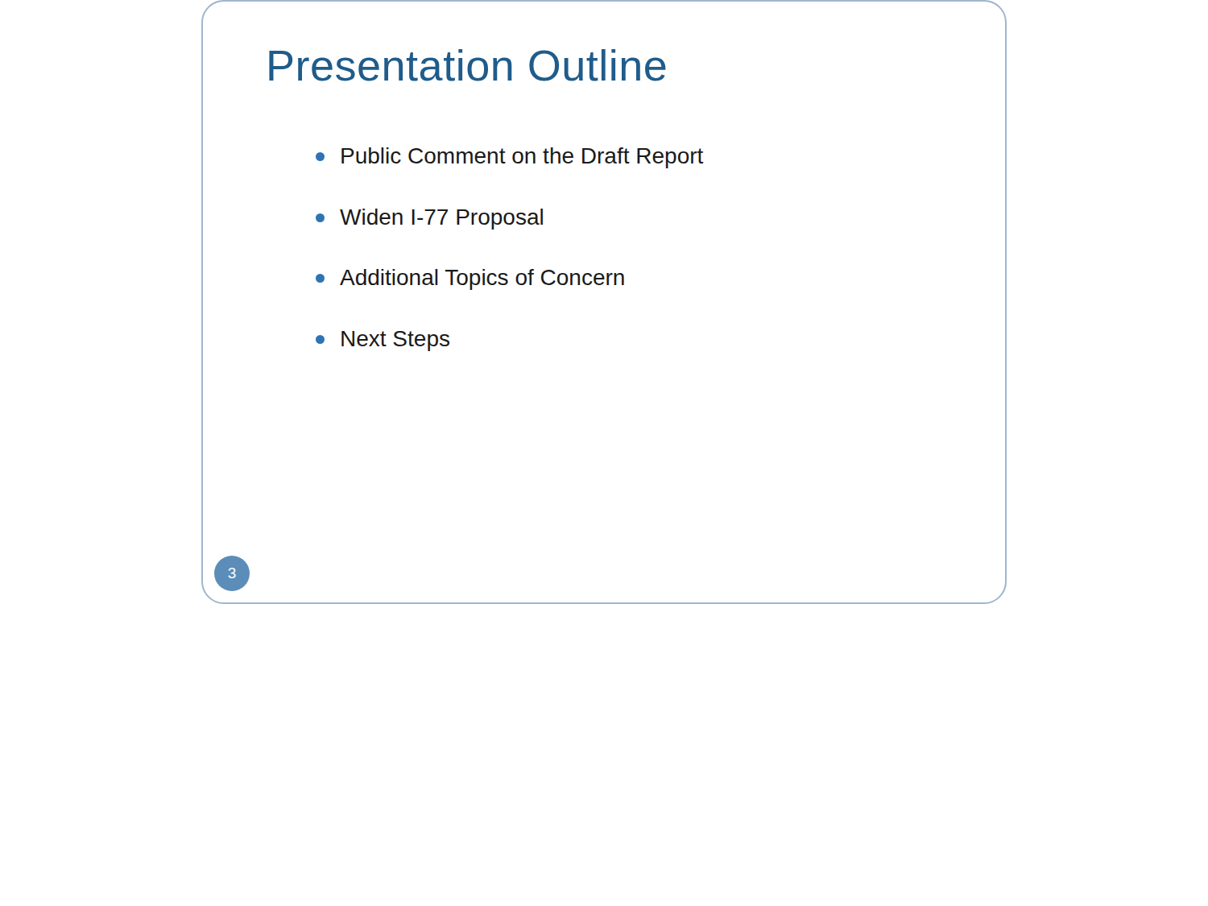Presentation Outline
Public Comment on the Draft Report
Widen I-77 Proposal
Additional Topics of Concern
Next Steps
3